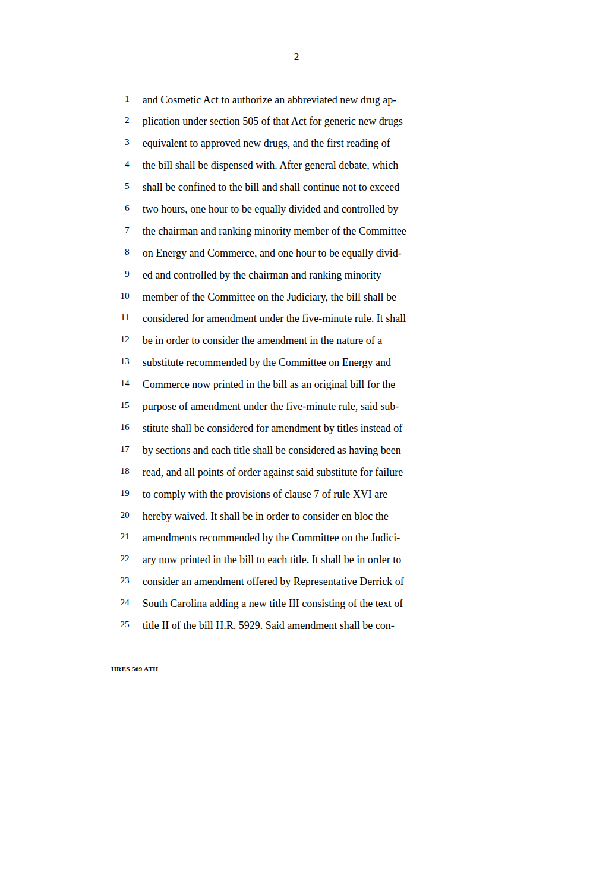2
and Cosmetic Act to authorize an abbreviated new drug ap-
plication under section 505 of that Act for generic new drugs
equivalent to approved new drugs, and the first reading of
the bill shall be dispensed with. After general debate, which
shall be confined to the bill and shall continue not to exceed
two hours, one hour to be equally divided and controlled by
the chairman and ranking minority member of the Committee
on Energy and Commerce, and one hour to be equally divid-
ed and controlled by the chairman and ranking minority
member of the Committee on the Judiciary, the bill shall be
considered for amendment under the five-minute rule. It shall
be in order to consider the amendment in the nature of a
substitute recommended by the Committee on Energy and
Commerce now printed in the bill as an original bill for the
purpose of amendment under the five-minute rule, said sub-
stitute shall be considered for amendment by titles instead of
by sections and each title shall be considered as having been
read, and all points of order against said substitute for failure
to comply with the provisions of clause 7 of rule XVI are
hereby waived. It shall be in order to consider en bloc the
amendments recommended by the Committee on the Judici-
ary now printed in the bill to each title. It shall be in order to
consider an amendment offered by Representative Derrick of
South Carolina adding a new title III consisting of the text of
title II of the bill H.R. 5929. Said amendment shall be con-
HRES 569 ATH